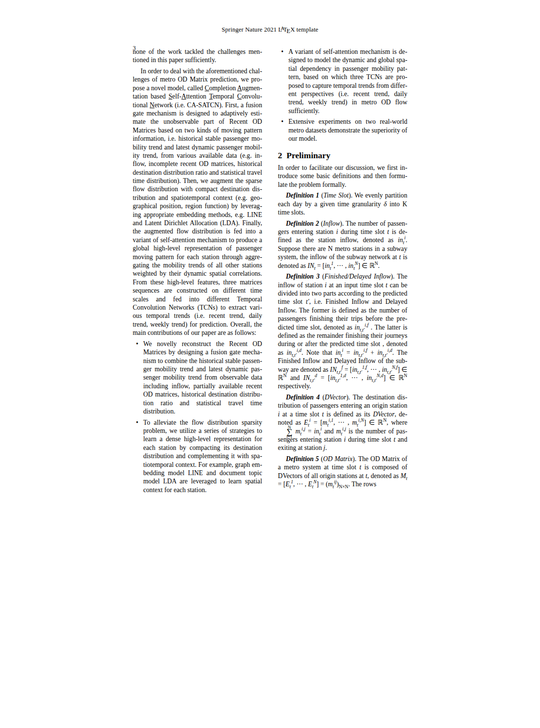Springer Nature 2021 LATEX template
3
none of the work tackled the challenges mentioned in this paper sufficiently.
In order to deal with the aforementioned challenges of metro OD Matrix prediction, we propose a novel model, called Completion Augmentation based Self-Attention Temporal Convolutional Network (i.e. CA-SATCN). First, a fusion gate mechanism is designed to adaptively estimate the unobservable part of Recent OD Matrices based on two kinds of moving pattern information, i.e. historical stable passenger mobility trend and latest dynamic passenger mobility trend, from various available data (e.g. inflow, incomplete recent OD matrices, historical destination distribution ratio and statistical travel time distribution). Then, we augment the sparse flow distribution with compact destination distribution and spatiotemporal context (e.g. geographical position, region function) by leveraging appropriate embedding methods, e.g. LINE and Latent Dirichlet Allocation (LDA). Finally, the augmented flow distribution is fed into a variant of self-attention mechanism to produce a global high-level representation of passenger moving pattern for each station through aggregating the mobility trends of all other stations weighted by their dynamic spatial correlations. From these high-level features, three matrices sequences are constructed on different time scales and fed into different Temporal Convolution Networks (TCNs) to extract various temporal trends (i.e. recent trend, daily trend, weekly trend) for prediction. Overall, the main contributions of our paper are as follows:
We novelly reconstruct the Recent OD Matrices by designing a fusion gate mechanism to combine the historical stable passenger mobility trend and latest dynamic passenger mobility trend from observable data including inflow, partially available recent OD matrices, historical destination distribution ratio and statistical travel time distribution.
To alleviate the flow distribution sparsity problem, we utilize a series of strategies to learn a dense high-level representation for each station by compacting its destination distribution and complementing it with spatiotemporal context. For example, graph embedding model LINE and document topic model LDA are leveraged to learn spatial context for each station.
A variant of self-attention mechanism is designed to model the dynamic and global spatial dependency in passenger mobility pattern, based on which three TCNs are proposed to capture temporal trends from different perspectives (i.e. recent trend, daily trend, weekly trend) in metro OD flow sufficiently.
Extensive experiments on two real-world metro datasets demonstrate the superiority of our model.
2 Preliminary
In order to facilitate our discussion, we first introduce some basic definitions and then formulate the problem formally.
Definition 1 (Time Slot). We evenly partition each day by a given time granularity δ into K time slots.
Definition 2 (Inflow). The number of passengers entering station i during time slot t is defined as the station inflow, denoted as inti. Suppose there are N metro stations in a subway system, the inflow of the subway network at t is denoted as INt = [int1, ··· , intN] ∈ ℝN.
Definition 3 (Finished/Delayed Inflow). The inflow of station i at an input time slot t can be divided into two parts according to the predicted time slot t′, i.e. Finished Inflow and Delayed Inflow. The former is defined as the number of passengers finishing their trips before the predicted time slot, denoted as int,t′i,f . The latter is defined as the remainder finishing their journeys during or after the predicted time slot , denoted as int,t′i,d. Note that inti = int,t′i,f + int,t′i,d. The Finished Inflow and Delayed Inflow of the subway are denoted as INt,t′f = [int,t′1,f, ··· , int,t′N,f] ∈ ℝN and INt,t′d = [int,t′1,d, ··· , int,t′N,d] ∈ ℝN respectively.
Definition 4 (DVector). The destination distribution of passengers entering an origin station i at a time slot t is defined as its DVector, denoted as Eti = [mti,1, ··· , mti,N] ∈ ℝN, where ∑Nj=1 mti,j = inti and mti,j is the number of passengers entering station i during time slot t and exiting at station j.
Definition 5 (OD Matrix). The OD Matrix of a metro system at time slot t is composed of DVectors of all origin stations at t, denoted as Mt = [Et1, ··· , EtN] = (mtij)N×N. The rows